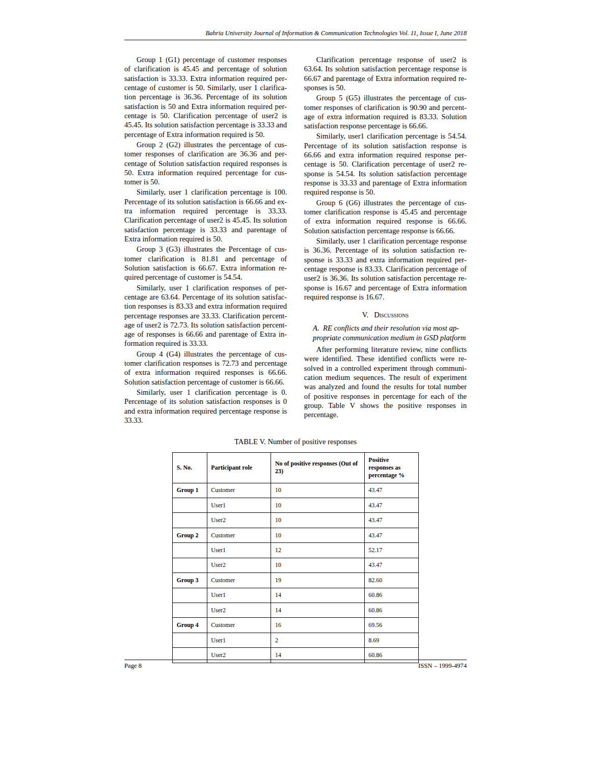Bahria University Journal of Information & Communication Technologies Vol. 11, Issue I, June 2018
Group 1 (G1) percentage of customer responses of clarification is 45.45 and percentage of solution satisfaction is 33.33. Extra information required percentage of customer is 50. Similarly, user 1 clarification percentage is 36.36. Percentage of its solution satisfaction is 50 and Extra information required percentage is 50. Clarification percentage of user2 is 45.45. Its solution satisfaction percentage is 33.33 and percentage of Extra information required is 50.
Group 2 (G2) illustrates the percentage of customer responses of clarification are 36.36 and percentage of Solution satisfaction required responses is 50. Extra information required percentage for customer is 50.
Similarly, user 1 clarification percentage is 100. Percentage of its solution satisfaction is 66.66 and extra information required percentage is 33.33. Clarification percentage of user2 is 45.45. Its solution satisfaction percentage is 33.33 and parentage of Extra information required is 50.
Group 3 (G3) illustrates the Percentage of customer clarification is 81.81 and percentage of Solution satisfaction is 66.67. Extra information required percentage of customer is 54.54.
Similarly, user 1 clarification responses of percentage are 63.64. Percentage of its solution satisfaction responses is 83.33 and extra information required percentage responses are 33.33. Clarification percentage of user2 is 72.73. Its solution satisfaction percentage of responses is 66.66 and parentage of Extra information required is 33.33.
Group 4 (G4) illustrates the percentage of customer clarification responses is 72.73 and percentage of extra information required responses is 66.66. Solution satisfaction percentage of customer is 66.66.
Similarly, user 1 clarification percentage is 0. Percentage of its solution satisfaction responses is 0 and extra information required percentage response is 33.33.
Clarification percentage response of user2 is 63.64. Its solution satisfaction percentage response is 66.67 and parentage of Extra information required responses is 50.
Group 5 (G5) illustrates the percentage of customer responses of clarification is 90.90 and percentage of extra information required is 83.33. Solution satisfaction response percentage is 66.66.
Similarly, user1 clarification percentage is 54.54. Percentage of its solution satisfaction response is 66.66 and extra information required response percentage is 50. Clarification percentage of user2 response is 54.54. Its solution satisfaction percentage response is 33.33 and parentage of Extra information required response is 50.
Group 6 (G6) illustrates the percentage of customer clarification response is 45.45 and percentage of extra information required response is 66.66. Solution satisfaction percentage response is 66.66.
Similarly, user 1 clarification percentage response is 36.36. Percentage of its solution satisfaction response is 33.33 and extra information required percentage response is 83.33. Clarification percentage of user2 is 36.36. Its solution satisfaction percentage response is 16.67 and percentage of Extra information required response is 16.67.
V. Discussions
A. RE conflicts and their resolution via most appropriate communication medium in GSD platform
After performing literature review, nine conflicts were identified. These identified conflicts were resolved in a controlled experiment through communication medium sequences. The result of experiment was analyzed and found the results for total number of positive responses in percentage for each of the group. Table V shows the positive responses in percentage.
TABLE V. Number of positive responses
| S. No. | Participant role | No of positive responses (Out of 23) | Positive responses as percentage % |
| --- | --- | --- | --- |
| Group 1 | Customer | 10 | 43.47 |
| | User1 | 10 | 43.47 |
| | User2 | 10 | 43.47 |
| Group 2 | Customer | 10 | 43.47 |
| | User1 | 12 | 52.17 |
| | User2 | 10 | 43.47 |
| Group 3 | Customer | 19 | 82.60 |
| | User1 | 14 | 60.86 |
| | User2 | 14 | 60.86 |
| Group 4 | Customer | 16 | 69.56 |
| | User1 | 2 | 8.69 |
| | User2 | 14 | 60.86 |
Page 8 ISSN – 1999-4974